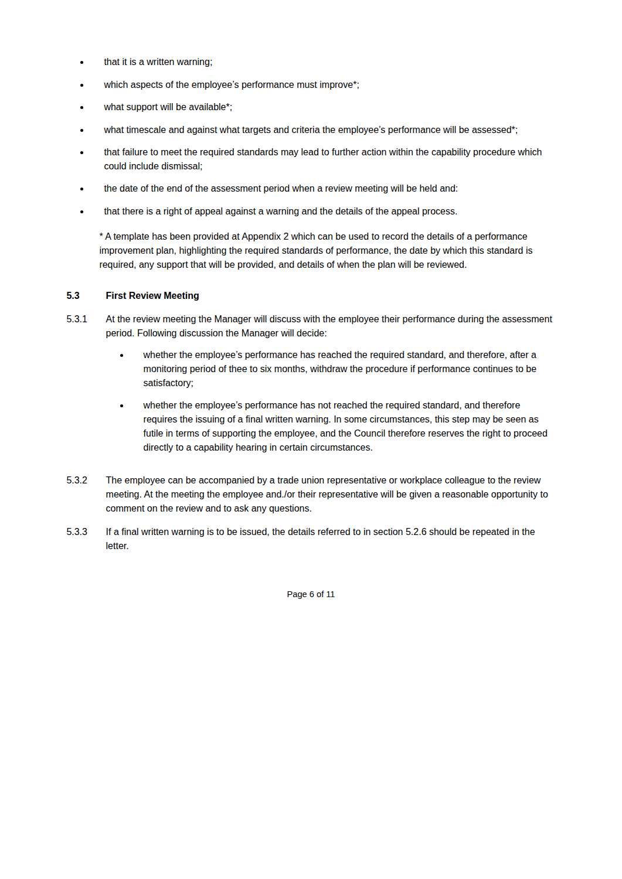that it is a written warning;
which aspects of the employee’s performance must improve*;
what support will be available*;
what timescale and against what targets and criteria the employee’s performance will be assessed*;
that failure to meet the required standards may lead to further action within the capability procedure which could include dismissal;
the date of the end of the assessment period when a review meeting will be held and:
that there is a right of appeal against a warning and the details of the appeal process.
* A template has been provided at Appendix 2 which can be used to record the details of a performance improvement plan, highlighting the required standards of performance, the date by which this standard is required, any support that will be provided, and details of when the plan will be reviewed.
5.3
First Review Meeting
5.3.1
At the review meeting the Manager will discuss with the employee their performance during the assessment period. Following discussion the Manager will decide:
whether the employee’s performance has reached the required standard, and therefore, after a monitoring period of thee to six months, withdraw the procedure if performance continues to be satisfactory;
whether the employee’s performance has not reached the required standard, and therefore requires the issuing of a final written warning. In some circumstances, this step may be seen as futile in terms of supporting the employee, and the Council therefore reserves the right to proceed directly to a capability hearing in certain circumstances.
5.3.2
The employee can be accompanied by a trade union representative or workplace colleague to the review meeting. At the meeting the employee and./or their representative will be given a reasonable opportunity to comment on the review and to ask any questions.
5.3.3
If a final written warning is to be issued, the details referred to in section 5.2.6 should be repeated in the letter.
Page 6 of 11